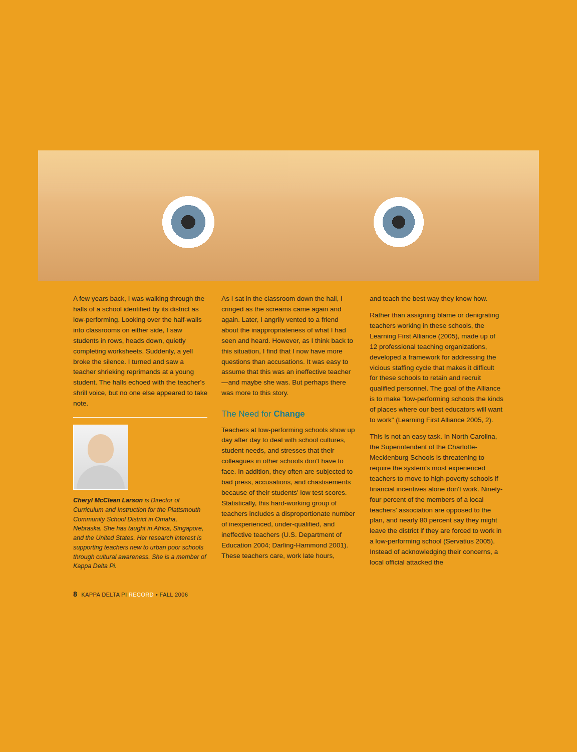A few years back, I was walking through the halls of a school identified by its district as low-performing. Looking over the half-walls into classrooms on either side, I saw students in rows, heads down, quietly completing worksheets. Suddenly, a yell broke the silence. I turned and saw a teacher shrieking reprimands at a young student. The halls echoed with the teacher's shrill voice, but no one else appeared to take note.
Cheryl McClean Larson is Director of Curriculum and Instruction for the Plattsmouth Community School District in Omaha, Nebraska. She has taught in Africa, Singapore, and the United States. Her research interest is supporting teachers new to urban poor schools through cultural awareness. She is a member of Kappa Delta Pi.
As I sat in the classroom down the hall, I cringed as the screams came again and again. Later, I angrily vented to a friend about the inappropriateness of what I had seen and heard. However, as I think back to this situation, I find that I now have more questions than accusations. It was easy to assume that this was an ineffective teacher—and maybe she was. But perhaps there was more to this story.
The Need for Change
Teachers at low-performing schools show up day after day to deal with school cultures, student needs, and stresses that their colleagues in other schools don't have to face. In addition, they often are subjected to bad press, accusations, and chastisements because of their students' low test scores. Statistically, this hard-working group of teachers includes a disproportionate number of inexperienced, under-qualified, and ineffective teachers (U.S. Department of Education 2004; Darling-Hammond 2001). These teachers care, work late hours,
and teach the best way they know how.
Rather than assigning blame or denigrating teachers working in these schools, the Learning First Alliance (2005), made up of 12 professional teaching organizations, developed a framework for addressing the vicious staffing cycle that makes it difficult for these schools to retain and recruit qualified personnel. The goal of the Alliance is to make "low-performing schools the kinds of places where our best educators will want to work" (Learning First Alliance 2005, 2).
This is not an easy task. In North Carolina, the Superintendent of the Charlotte-Mecklenburg Schools is threatening to require the system's most experienced teachers to move to high-poverty schools if financial incentives alone don't work. Ninety-four percent of the members of a local teachers' association are opposed to the plan, and nearly 80 percent say they might leave the district if they are forced to work in a low-performing school (Servatius 2005). Instead of acknowledging their concerns, a local official attacked the
8 KAPPA DELTA PI RECORD • FALL 2006